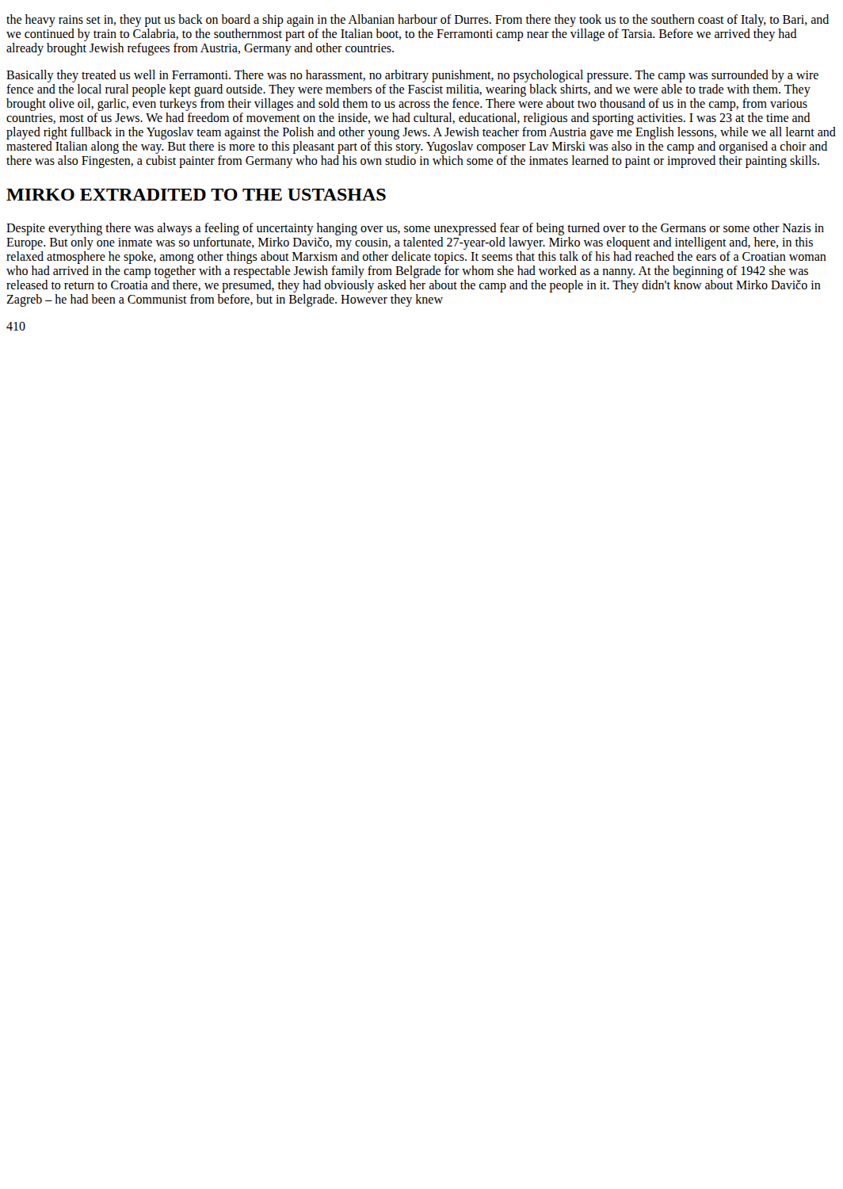the heavy rains set in, they put us back on board a ship again in the Albanian harbour of Durres. From there they took us to the southern coast of Italy, to Bari, and we continued by train to Calabria, to the southernmost part of the Italian boot, to the Ferramonti camp near the village of Tarsia. Before we arrived they had already brought Jewish refugees from Austria, Germany and other countries.
Basically they treated us well in Ferramonti. There was no harassment, no arbitrary punishment, no psychological pressure. The camp was surrounded by a wire fence and the local rural people kept guard outside. They were members of the Fascist militia, wearing black shirts, and we were able to trade with them. They brought olive oil, garlic, even turkeys from their villages and sold them to us across the fence. There were about two thousand of us in the camp, from various countries, most of us Jews. We had freedom of movement on the inside, we had cultural, educational, religious and sporting activities. I was 23 at the time and played right fullback in the Yugoslav team against the Polish and other young Jews. A Jewish teacher from Austria gave me English lessons, while we all learnt and mastered Italian along the way. But there is more to this pleasant part of this story. Yugoslav composer Lav Mirski was also in the camp and organised a choir and there was also Fingesten, a cubist painter from Germany who had his own studio in which some of the inmates learned to paint or improved their painting skills.
MIRKO EXTRADITED TO THE USTASHAS
Despite everything there was always a feeling of uncertainty hanging over us, some unexpressed fear of being turned over to the Germans or some other Nazis in Europe. But only one inmate was so unfortunate, Mirko Davičo, my cousin, a talented 27-year-old lawyer. Mirko was eloquent and intelligent and, here, in this relaxed atmosphere he spoke, among other things about Marxism and other delicate topics. It seems that this talk of his had reached the ears of a Croatian woman who had arrived in the camp together with a respectable Jewish family from Belgrade for whom she had worked as a nanny. At the beginning of 1942 she was released to return to Croatia and there, we presumed, they had obviously asked her about the camp and the people in it. They didn't know about Mirko Davičo in Zagreb – he had been a Communist from before, but in Belgrade. However they knew
410